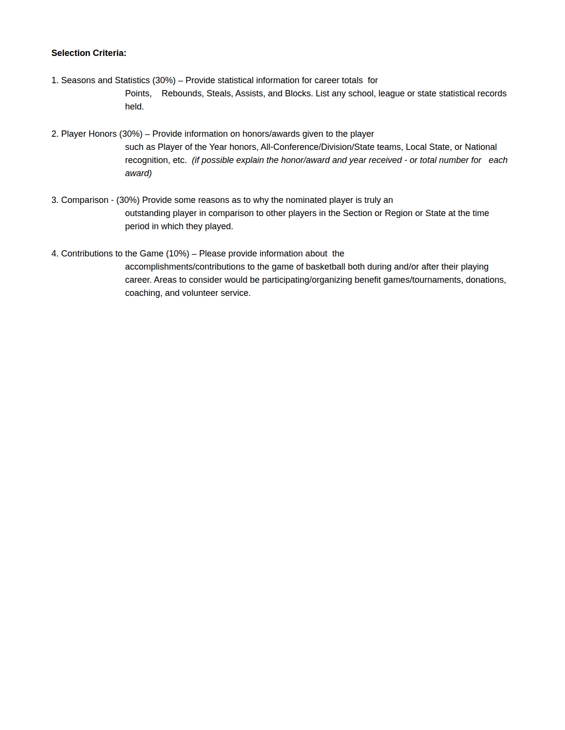Selection Criteria:
1. Seasons and Statistics (30%) – Provide statistical information for career totals for Points, Rebounds, Steals, Assists, and Blocks. List any school, league or state statistical records held.
2. Player Honors (30%) – Provide information on honors/awards given to the player such as Player of the Year honors, All-Conference/Division/State teams, Local State, or National recognition, etc. (if possible explain the honor/award and year received - or total number for each award)
3. Comparison - (30%) Provide some reasons as to why the nominated player is truly an outstanding player in comparison to other players in the Section or Region or State at the time period in which they played.
4. Contributions to the Game (10%) – Please provide information about the accomplishments/contributions to the game of basketball both during and/or after their playing career. Areas to consider would be participating/organizing benefit games/tournaments, donations, coaching, and volunteer service.